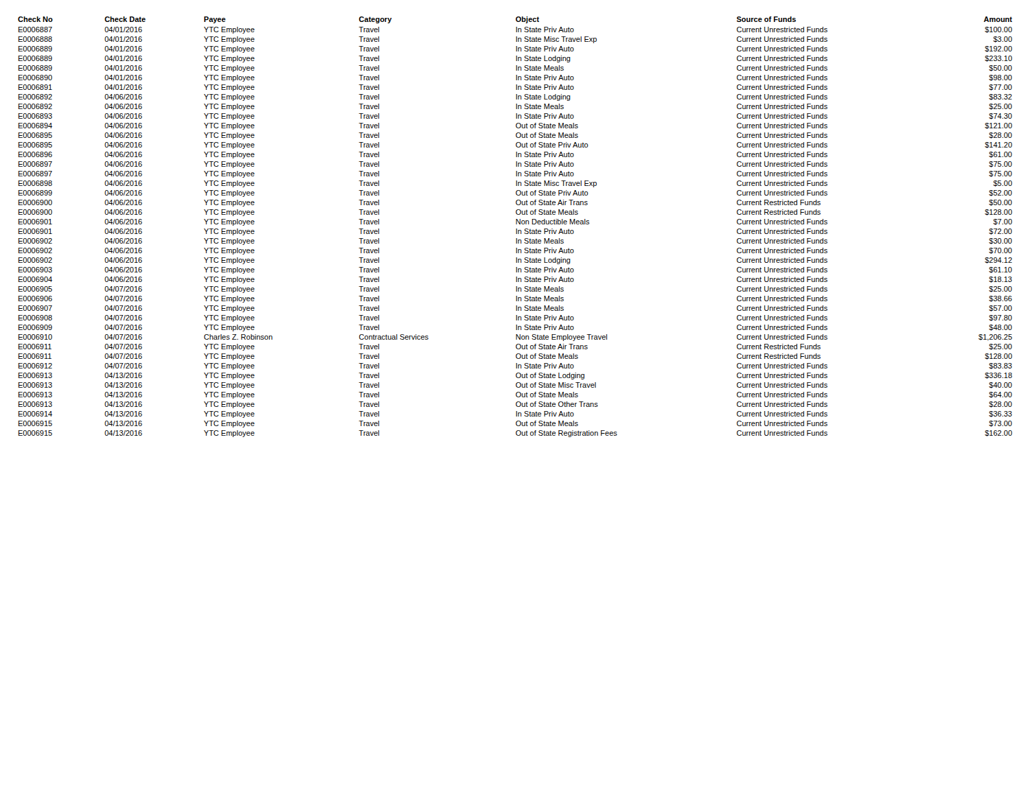| Check No | Check Date | Payee | Category | Object | Source of Funds | Amount |
| --- | --- | --- | --- | --- | --- | --- |
| E0006887 | 04/01/2016 | YTC Employee | Travel | In State Priv Auto | Current Unrestricted Funds | $100.00 |
| E0006888 | 04/01/2016 | YTC Employee | Travel | In State Misc Travel Exp | Current Unrestricted Funds | $3.00 |
| E0006889 | 04/01/2016 | YTC Employee | Travel | In State Priv Auto | Current Unrestricted Funds | $192.00 |
| E0006889 | 04/01/2016 | YTC Employee | Travel | In State Lodging | Current Unrestricted Funds | $233.10 |
| E0006889 | 04/01/2016 | YTC Employee | Travel | In State Meals | Current Unrestricted Funds | $50.00 |
| E0006890 | 04/01/2016 | YTC Employee | Travel | In State Priv Auto | Current Unrestricted Funds | $98.00 |
| E0006891 | 04/01/2016 | YTC Employee | Travel | In State Priv Auto | Current Unrestricted Funds | $77.00 |
| E0006892 | 04/06/2016 | YTC Employee | Travel | In State Lodging | Current Unrestricted Funds | $83.32 |
| E0006892 | 04/06/2016 | YTC Employee | Travel | In State Meals | Current Unrestricted Funds | $25.00 |
| E0006893 | 04/06/2016 | YTC Employee | Travel | In State Priv Auto | Current Unrestricted Funds | $74.30 |
| E0006894 | 04/06/2016 | YTC Employee | Travel | Out of State Meals | Current Unrestricted Funds | $121.00 |
| E0006895 | 04/06/2016 | YTC Employee | Travel | Out of State Meals | Current Unrestricted Funds | $28.00 |
| E0006895 | 04/06/2016 | YTC Employee | Travel | Out of State Priv Auto | Current Unrestricted Funds | $141.20 |
| E0006896 | 04/06/2016 | YTC Employee | Travel | In State Priv Auto | Current Unrestricted Funds | $61.00 |
| E0006897 | 04/06/2016 | YTC Employee | Travel | In State Priv Auto | Current Unrestricted Funds | $75.00 |
| E0006897 | 04/06/2016 | YTC Employee | Travel | In State Priv Auto | Current Unrestricted Funds | $75.00 |
| E0006898 | 04/06/2016 | YTC Employee | Travel | In State Misc Travel Exp | Current Unrestricted Funds | $5.00 |
| E0006899 | 04/06/2016 | YTC Employee | Travel | Out of State Priv Auto | Current Unrestricted Funds | $52.00 |
| E0006900 | 04/06/2016 | YTC Employee | Travel | Out of State Air Trans | Current Restricted Funds | $50.00 |
| E0006900 | 04/06/2016 | YTC Employee | Travel | Out of State Meals | Current Restricted Funds | $128.00 |
| E0006901 | 04/06/2016 | YTC Employee | Travel | Non Deductible Meals | Current Unrestricted Funds | $7.00 |
| E0006901 | 04/06/2016 | YTC Employee | Travel | In State Priv Auto | Current Unrestricted Funds | $72.00 |
| E0006902 | 04/06/2016 | YTC Employee | Travel | In State Meals | Current Unrestricted Funds | $30.00 |
| E0006902 | 04/06/2016 | YTC Employee | Travel | In State Priv Auto | Current Unrestricted Funds | $70.00 |
| E0006902 | 04/06/2016 | YTC Employee | Travel | In State Lodging | Current Unrestricted Funds | $294.12 |
| E0006903 | 04/06/2016 | YTC Employee | Travel | In State Priv Auto | Current Unrestricted Funds | $61.10 |
| E0006904 | 04/06/2016 | YTC Employee | Travel | In State Priv Auto | Current Unrestricted Funds | $18.13 |
| E0006905 | 04/07/2016 | YTC Employee | Travel | In State Meals | Current Unrestricted Funds | $25.00 |
| E0006906 | 04/07/2016 | YTC Employee | Travel | In State Meals | Current Unrestricted Funds | $38.66 |
| E0006907 | 04/07/2016 | YTC Employee | Travel | In State Meals | Current Unrestricted Funds | $57.00 |
| E0006908 | 04/07/2016 | YTC Employee | Travel | In State Priv Auto | Current Unrestricted Funds | $97.80 |
| E0006909 | 04/07/2016 | YTC Employee | Travel | In State Priv Auto | Current Unrestricted Funds | $48.00 |
| E0006910 | 04/07/2016 | Charles Z. Robinson | Contractual Services | Non State Employee Travel | Current Unrestricted Funds | $1,206.25 |
| E0006911 | 04/07/2016 | YTC Employee | Travel | Out of State Air Trans | Current Restricted Funds | $25.00 |
| E0006911 | 04/07/2016 | YTC Employee | Travel | Out of State Meals | Current Restricted Funds | $128.00 |
| E0006912 | 04/07/2016 | YTC Employee | Travel | In State Priv Auto | Current Unrestricted Funds | $83.83 |
| E0006913 | 04/13/2016 | YTC Employee | Travel | Out of State Lodging | Current Unrestricted Funds | $336.18 |
| E0006913 | 04/13/2016 | YTC Employee | Travel | Out of State Misc Travel | Current Unrestricted Funds | $40.00 |
| E0006913 | 04/13/2016 | YTC Employee | Travel | Out of State Meals | Current Unrestricted Funds | $64.00 |
| E0006913 | 04/13/2016 | YTC Employee | Travel | Out of State Other Trans | Current Unrestricted Funds | $28.00 |
| E0006914 | 04/13/2016 | YTC Employee | Travel | In State Priv Auto | Current Unrestricted Funds | $36.33 |
| E0006915 | 04/13/2016 | YTC Employee | Travel | Out of State Meals | Current Unrestricted Funds | $73.00 |
| E0006915 | 04/13/2016 | YTC Employee | Travel | Out of State Registration Fees | Current Unrestricted Funds | $162.00 |